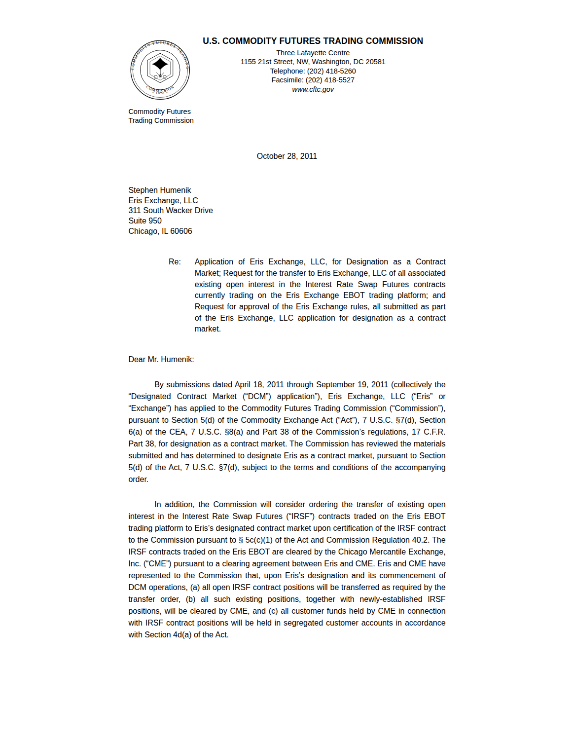COMMODITY FUTURES TRADING COMMISSION * 1976 *
U.S. COMMODITY FUTURES TRADING COMMISSION
Three Lafayette Centre
1155 21st Street, NW, Washington, DC 20581
Telephone: (202) 418-5260
Facsimile: (202) 418-5527
www.cftc.gov
Commodity Futures
Trading Commission
October 28, 2011
Stephen Humenik
Eris Exchange, LLC
311 South Wacker Drive
Suite 950
Chicago, IL 60606
Re:
Application of Eris Exchange, LLC, for Designation as a Contract Market; Request for the transfer to Eris Exchange, LLC of all associated existing open interest in the Interest Rate Swap Futures contracts currently trading on the Eris Exchange EBOT trading platform; and Request for approval of the Eris Exchange rules, all submitted as part of the Eris Exchange, LLC application for designation as a contract market.
Dear Mr. Humenik:
By submissions dated April 18, 2011 through September 19, 2011 (collectively the “Designated Contract Market (“DCM”) application”), Eris Exchange, LLC (“Eris” or “Exchange”) has applied to the Commodity Futures Trading Commission (“Commission”), pursuant to Section 5(d) of the Commodity Exchange Act (“Act”), 7 U.S.C. §7(d), Section 6(a) of the CEA, 7 U.S.C. §8(a) and Part 38 of the Commission’s regulations, 17 C.F.R. Part 38, for designation as a contract market. The Commission has reviewed the materials submitted and has determined to designate Eris as a contract market, pursuant to Section 5(d) of the Act, 7 U.S.C. §7(d), subject to the terms and conditions of the accompanying order.
In addition, the Commission will consider ordering the transfer of existing open interest in the Interest Rate Swap Futures (“IRSF”) contracts traded on the Eris EBOT trading platform to Eris’s designated contract market upon certification of the IRSF contract to the Commission pursuant to § 5c(c)(1) of the Act and Commission Regulation 40.2. The IRSF contracts traded on the Eris EBOT are cleared by the Chicago Mercantile Exchange, Inc. (“CME”) pursuant to a clearing agreement between Eris and CME. Eris and CME have represented to the Commission that, upon Eris’s designation and its commencement of DCM operations, (a) all open IRSF contract positions will be transferred as required by the transfer order, (b) all such existing positions, together with newly-established IRSF positions, will be cleared by CME, and (c) all customer funds held by CME in connection with IRSF contract positions will be held in segregated customer accounts in accordance with Section 4d(a) of the Act.